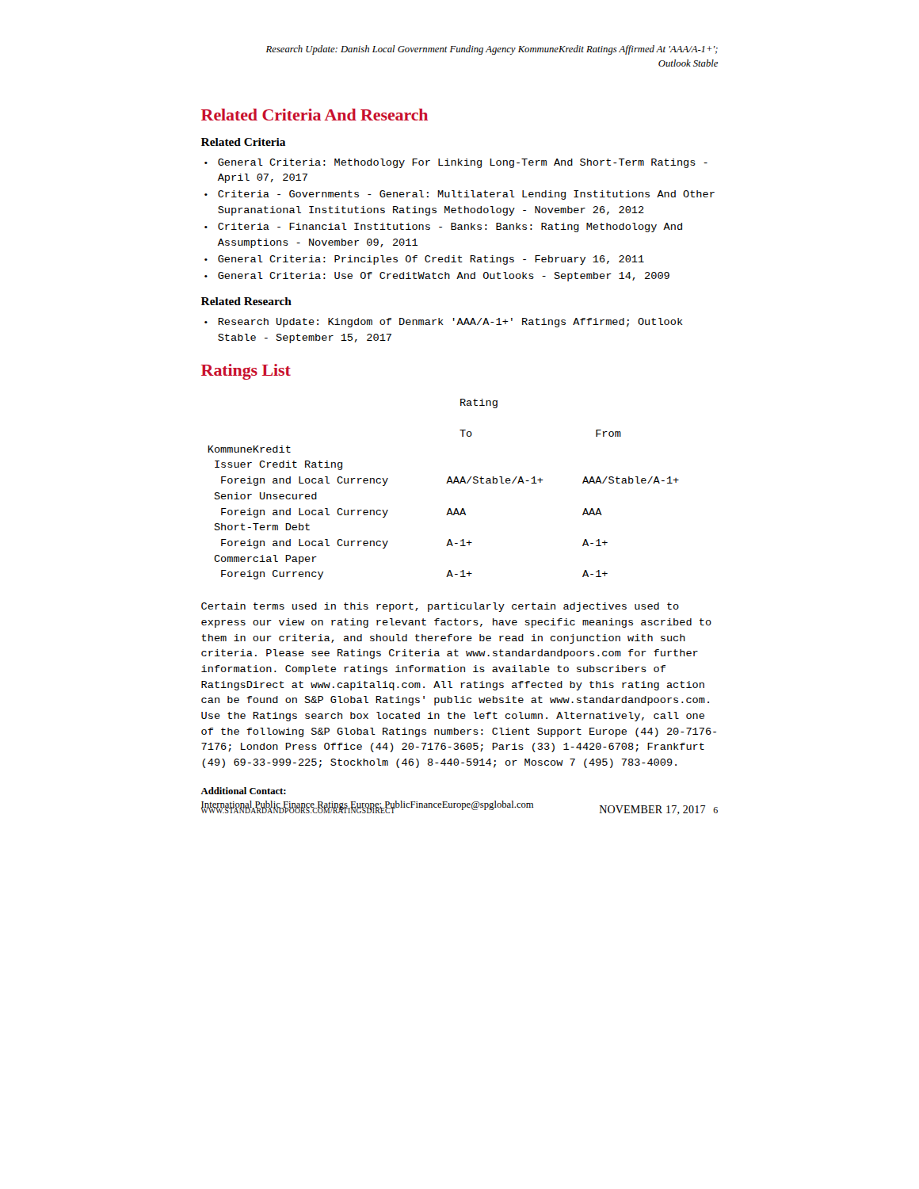Research Update: Danish Local Government Funding Agency KommuneKredit Ratings Affirmed At 'AAA/A-1+';
Outlook Stable
Related Criteria And Research
Related Criteria
General Criteria: Methodology For Linking Long-Term And Short-Term Ratings - April 07, 2017
Criteria - Governments - General: Multilateral Lending Institutions And Other Supranational Institutions Ratings Methodology - November 26, 2012
Criteria - Financial Institutions - Banks: Banks: Rating Methodology And Assumptions - November 09, 2011
General Criteria: Principles Of Credit Ratings - February 16, 2011
General Criteria: Use Of CreditWatch And Outlooks - September 14, 2009
Related Research
Research Update: Kingdom of Denmark 'AAA/A-1+' Ratings Affirmed; Outlook Stable - September 15, 2017
Ratings List
Rating To From KommuneKredit Issuer Credit Rating Foreign and Local Currency AAA/Stable/A-1+ AAA/Stable/A-1+ Senior Unsecured Foreign and Local Currency AAA AAA Short-Term Debt Foreign and Local Currency A-1+ A-1+ Commercial Paper Foreign Currency A-1+ A-1+
Certain terms used in this report, particularly certain adjectives used to express our view on rating relevant factors, have specific meanings ascribed to them in our criteria, and should therefore be read in conjunction with such criteria. Please see Ratings Criteria at www.standardandpoors.com for further information. Complete ratings information is available to subscribers of RatingsDirect at www.capitaliq.com. All ratings affected by this rating action can be found on S&P Global Ratings' public website at www.standardandpoors.com. Use the Ratings search box located in the left column. Alternatively, call one of the following S&P Global Ratings numbers: Client Support Europe (44) 20-7176-7176; London Press Office (44) 20-7176-3605; Paris (33) 1-4420-6708; Frankfurt (49) 69-33-999-225; Stockholm (46) 8-440-5914; or Moscow 7 (495) 783-4009.
Additional Contact:
International Public Finance Ratings Europe; PublicFinanceEurope@spglobal.com
WWW.STANDARDANDPOORS.COM/RATINGSDIRECT NOVEMBER 17, 20176